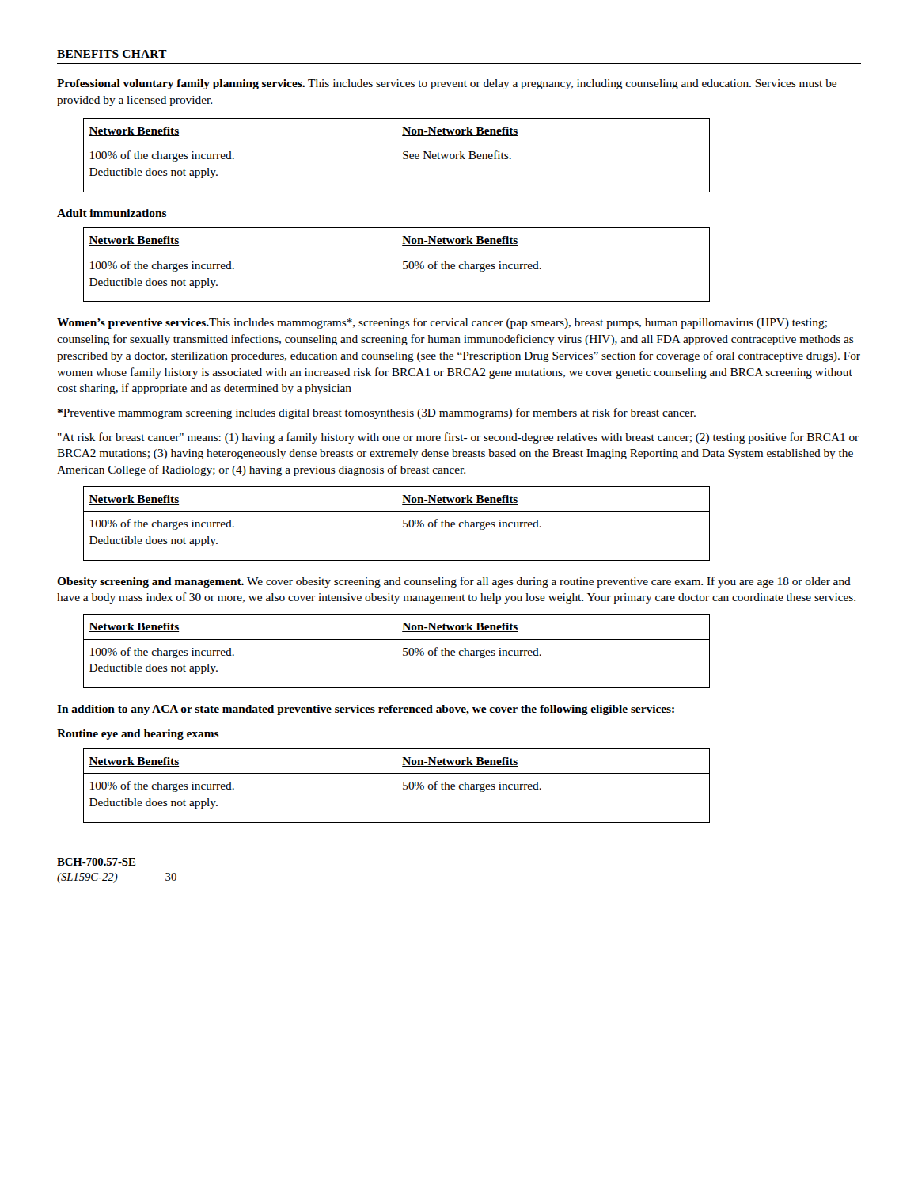BENEFITS CHART
Professional voluntary family planning services. This includes services to prevent or delay a pregnancy, including counseling and education. Services must be provided by a licensed provider.
| Network Benefits | Non-Network Benefits |
| --- | --- |
| 100% of the charges incurred. Deductible does not apply. | See Network Benefits. |
Adult immunizations
| Network Benefits | Non-Network Benefits |
| --- | --- |
| 100% of the charges incurred. Deductible does not apply. | 50% of the charges incurred. |
Women’s preventive services. This includes mammograms*, screenings for cervical cancer (pap smears), breast pumps, human papillomavirus (HPV) testing; counseling for sexually transmitted infections, counseling and screening for human immunodeficiency virus (HIV), and all FDA approved contraceptive methods as prescribed by a doctor, sterilization procedures, education and counseling (see the “Prescription Drug Services” section for coverage of oral contraceptive drugs). For women whose family history is associated with an increased risk for BRCA1 or BRCA2 gene mutations, we cover genetic counseling and BRCA screening without cost sharing, if appropriate and as determined by a physician
*Preventive mammogram screening includes digital breast tomosynthesis (3D mammograms) for members at risk for breast cancer.
"At risk for breast cancer" means: (1) having a family history with one or more first- or second-degree relatives with breast cancer; (2) testing positive for BRCA1 or BRCA2 mutations; (3) having heterogeneously dense breasts or extremely dense breasts based on the Breast Imaging Reporting and Data System established by the American College of Radiology; or (4) having a previous diagnosis of breast cancer.
| Network Benefits | Non-Network Benefits |
| --- | --- |
| 100% of the charges incurred. Deductible does not apply. | 50% of the charges incurred. |
Obesity screening and management. We cover obesity screening and counseling for all ages during a routine preventive care exam. If you are age 18 or older and have a body mass index of 30 or more, we also cover intensive obesity management to help you lose weight. Your primary care doctor can coordinate these services.
| Network Benefits | Non-Network Benefits |
| --- | --- |
| 100% of the charges incurred. Deductible does not apply. | 50% of the charges incurred. |
In addition to any ACA or state mandated preventive services referenced above, we cover the following eligible services:
Routine eye and hearing exams
| Network Benefits | Non-Network Benefits |
| --- | --- |
| 100% of the charges incurred. Deductible does not apply. | 50% of the charges incurred. |
BCH-700.57-SE
(SL159C-22) 30